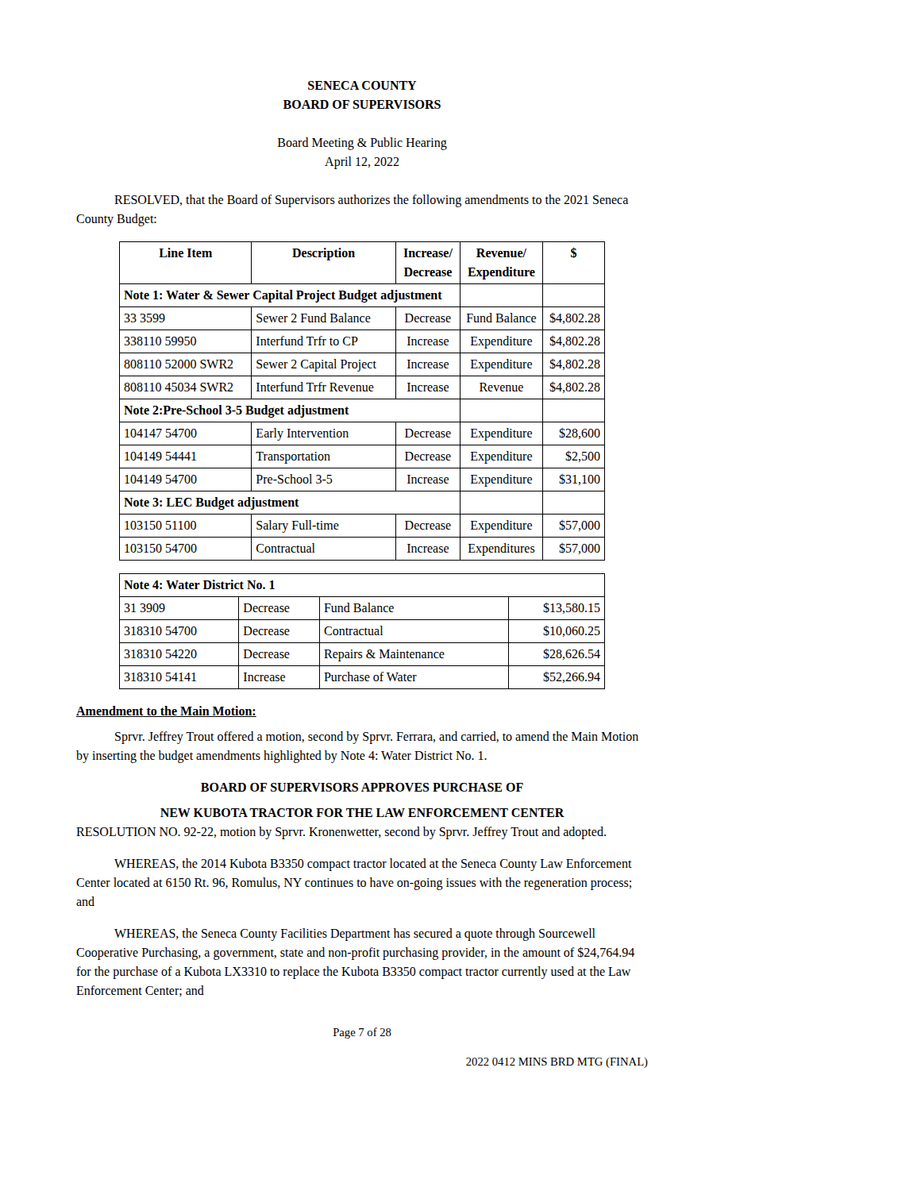SENECA COUNTY
BOARD OF SUPERVISORS
Board Meeting & Public Hearing
April 12, 2022
RESOLVED, that the Board of Supervisors authorizes the following amendments to the 2021 Seneca County Budget:
| Line Item | Description | Increase/ Decrease | Revenue/ Expenditure | $ |
| --- | --- | --- | --- | --- |
| Note 1: Water & Sewer Capital Project Budget adjustment | | |
| 33 3599 | Sewer 2 Fund Balance | Decrease | Fund Balance | $4,802.28 |
| 338110 59950 | Interfund Trfr to CP | Increase | Expenditure | $4,802.28 |
| 808110 52000 SWR2 | Sewer 2 Capital Project | Increase | Expenditure | $4,802.28 |
| 808110 45034 SWR2 | Interfund Trfr Revenue | Increase | Revenue | $4,802.28 |
| Note 2:Pre-School 3-5 Budget adjustment | | |
| 104147 54700 | Early Intervention | Decrease | Expenditure | $28,600 |
| 104149 54441 | Transportation | Decrease | Expenditure | $2,500 |
| 104149 54700 | Pre-School 3-5 | Increase | Expenditure | $31,100 |
| Note 3: LEC Budget adjustment | | |
| 103150 51100 | Salary Full-time | Decrease | Expenditure | $57,000 |
| 103150 54700 | Contractual | Increase | Expenditures | $57,000 |
| Note 4: Water District No. 1 |
| 31 3909 | Decrease | Fund Balance | $13,580.15 |
| 318310 54700 | Decrease | Contractual | $10,060.25 |
| 318310 54220 | Decrease | Repairs & Maintenance | $28,626.54 |
| 318310 54141 | Increase | Purchase of Water | $52,266.94 |
Amendment to the Main Motion:
Sprvr. Jeffrey Trout offered a motion, second by Sprvr. Ferrara, and carried, to amend the Main Motion by inserting the budget amendments highlighted by Note 4: Water District No. 1.
Board of Supervisors Approves Purchase of
New Kubota Tractor for the Law Enforcement Center
RESOLUTION NO. 92-22, motion by Sprvr. Kronenwetter, second by Sprvr. Jeffrey Trout and adopted.
WHEREAS, the 2014 Kubota B3350 compact tractor located at the Seneca County Law Enforcement Center located at 6150 Rt. 96, Romulus, NY continues to have on-going issues with the regeneration process; and
WHEREAS, the Seneca County Facilities Department has secured a quote through Sourcewell Cooperative Purchasing, a government, state and non-profit purchasing provider, in the amount of $24,764.94 for the purchase of a Kubota LX3310 to replace the Kubota B3350 compact tractor currently used at the Law Enforcement Center; and
Page 7 of 28
2022 0412 MINS BRD MTG (FINAL)